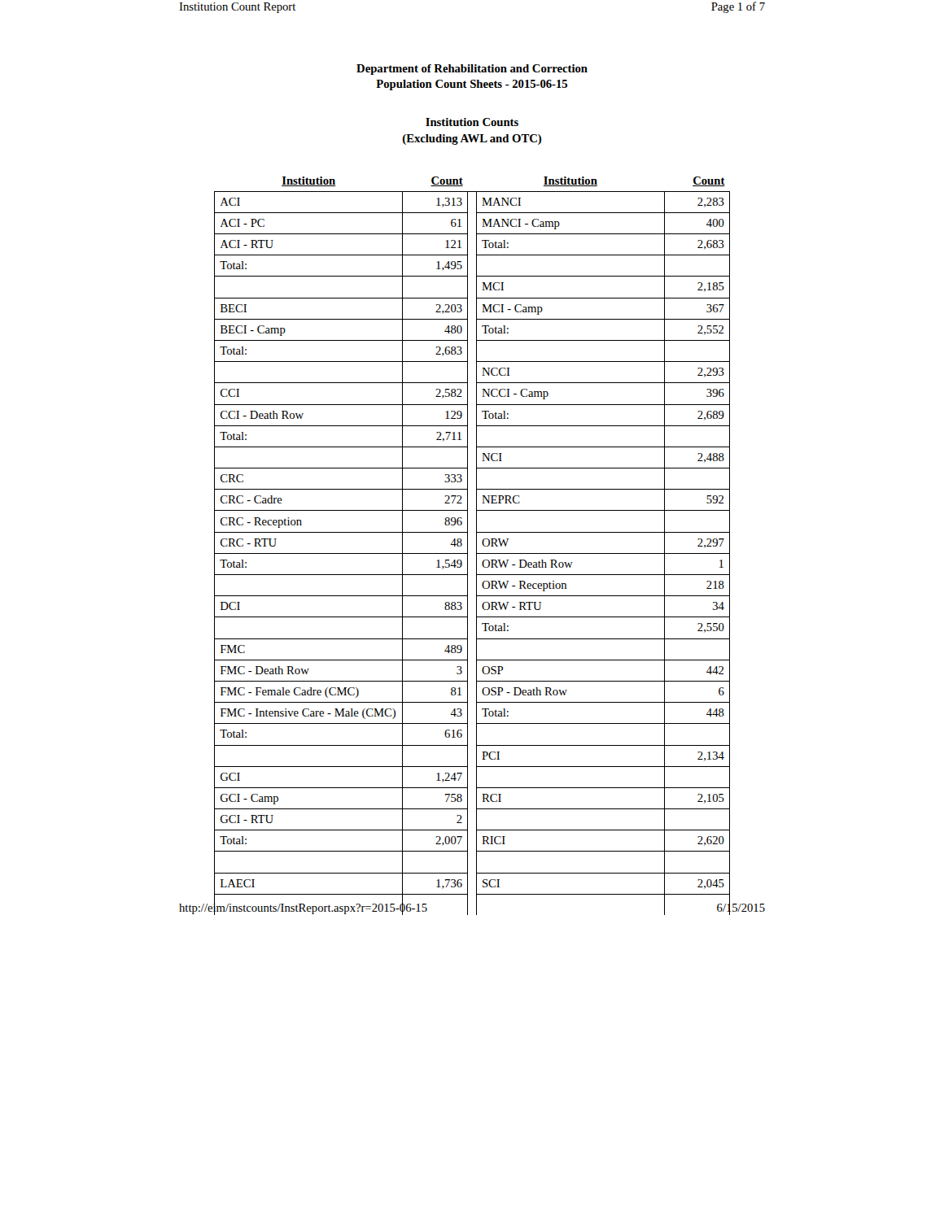Institution Count Report
Page 1 of 7
Department of Rehabilitation and Correction
Population Count Sheets - 2015-06-15
Institution Counts
(Excluding AWL and OTC)
| Institution | Count | | Institution | Count |
| ACI | 1,313 | | MANCI | 2,283 |
| ACI - PC | 61 | | MANCI - Camp | 400 |
| ACI - RTU | 121 | | Total: | 2,683 |
| Total: | 1,495 | | | |
| | | | MCI | 2,185 |
| BECI | 2,203 | | MCI - Camp | 367 |
| BECI - Camp | 480 | | Total: | 2,552 |
| Total: | 2,683 | | | |
| | | | NCCI | 2,293 |
| CCI | 2,582 | | NCCI - Camp | 396 |
| CCI - Death Row | 129 | | Total: | 2,689 |
| Total: | 2,711 | | | |
| | | | NCI | 2,488 |
| CRC | 333 | | | |
| CRC - Cadre | 272 | | NEPRC | 592 |
| CRC - Reception | 896 | | | |
| CRC - RTU | 48 | | ORW | 2,297 |
| Total: | 1,549 | | ORW - Death Row | 1 |
| | | | ORW - Reception | 218 |
| DCI | 883 | | ORW - RTU | 34 |
| | | | Total: | 2,550 |
| FMC | 489 | | | |
| FMC - Death Row | 3 | | OSP | 442 |
| FMC - Female Cadre (CMC) | 81 | | OSP - Death Row | 6 |
| FMC - Intensive Care - Male (CMC) | 43 | | Total: | 448 |
| Total: | 616 | | | |
| | | | PCI | 2,134 |
| GCI | 1,247 | | | |
| GCI - Camp | 758 | | RCI | 2,105 |
| GCI - RTU | 2 | | | |
| Total: | 2,007 | | RICI | 2,620 |
| LAECI | 1,736 | | SCI | 2,045 |
http://eim/instcounts/InstReport.aspx?r=2015-06-15
6/15/2015